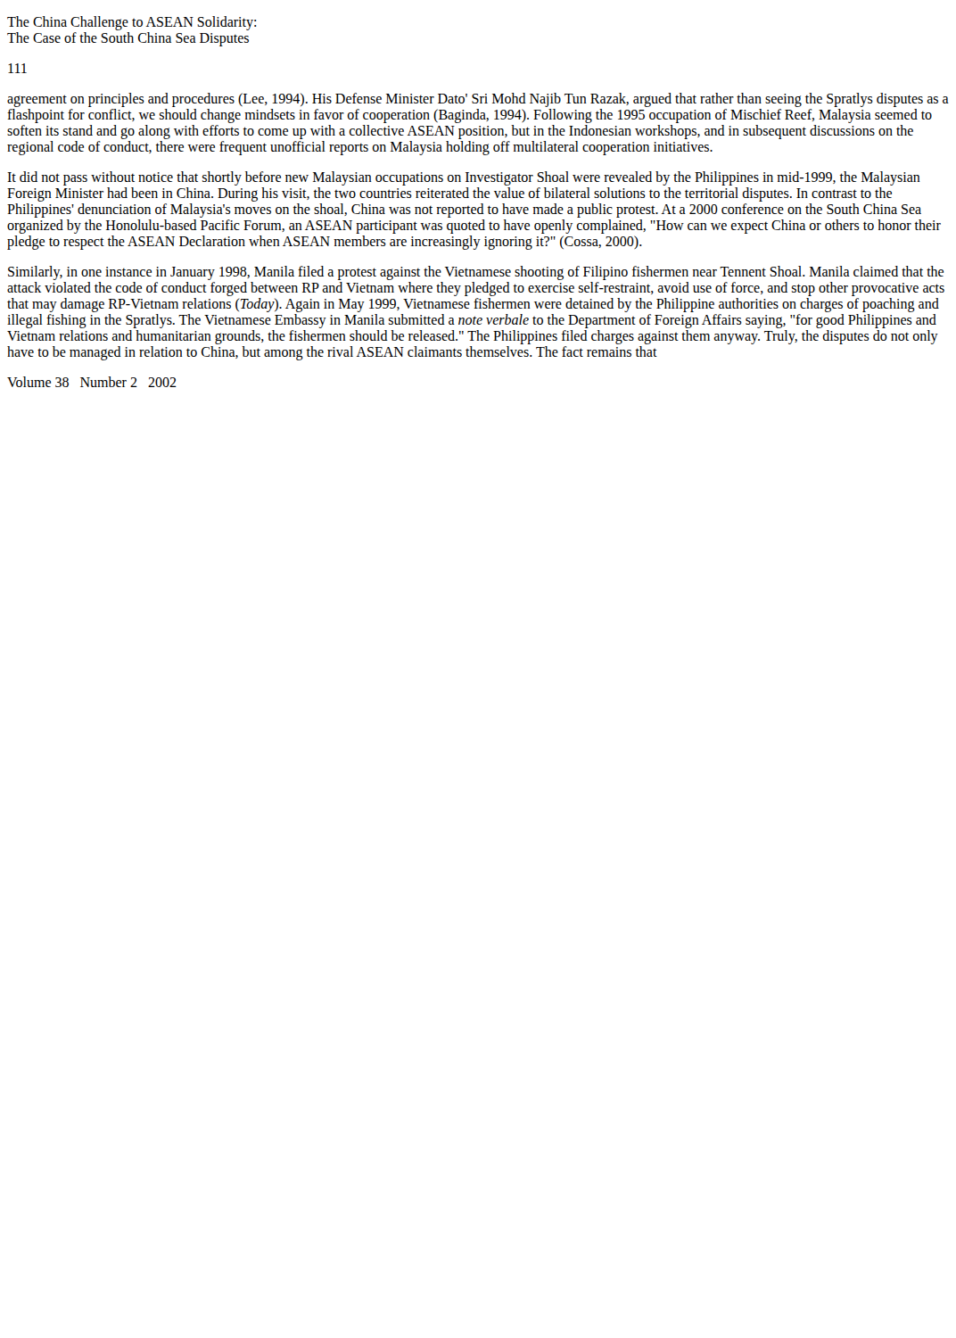The China Challenge to ASEAN Solidarity:
The Case of the South China Sea Disputes
111
agreement on principles and procedures (Lee, 1994). His Defense Minister Dato' Sri Mohd Najib Tun Razak, argued that rather than seeing the Spratlys disputes as a flashpoint for conflict, we should change mindsets in favor of cooperation (Baginda, 1994). Following the 1995 occupation of Mischief Reef, Malaysia seemed to soften its stand and go along with efforts to come up with a collective ASEAN position, but in the Indonesian workshops, and in subsequent discussions on the regional code of conduct, there were frequent unofficial reports on Malaysia holding off multilateral cooperation initiatives.
It did not pass without notice that shortly before new Malaysian occupations on Investigator Shoal were revealed by the Philippines in mid-1999, the Malaysian Foreign Minister had been in China. During his visit, the two countries reiterated the value of bilateral solutions to the territorial disputes. In contrast to the Philippines' denunciation of Malaysia's moves on the shoal, China was not reported to have made a public protest. At a 2000 conference on the South China Sea organized by the Honolulu-based Pacific Forum, an ASEAN participant was quoted to have openly complained, "How can we expect China or others to honor their pledge to respect the ASEAN Declaration when ASEAN members are increasingly ignoring it?" (Cossa, 2000).
Similarly, in one instance in January 1998, Manila filed a protest against the Vietnamese shooting of Filipino fishermen near Tennent Shoal. Manila claimed that the attack violated the code of conduct forged between RP and Vietnam where they pledged to exercise self-restraint, avoid use of force, and stop other provocative acts that may damage RP-Vietnam relations (Today). Again in May 1999, Vietnamese fishermen were detained by the Philippine authorities on charges of poaching and illegal fishing in the Spratlys. The Vietnamese Embassy in Manila submitted a note verbale to the Department of Foreign Affairs saying, "for good Philippines and Vietnam relations and humanitarian grounds, the fishermen should be released." The Philippines filed charges against them anyway. Truly, the disputes do not only have to be managed in relation to China, but among the rival ASEAN claimants themselves. The fact remains that
Volume 38 Number 2 2002